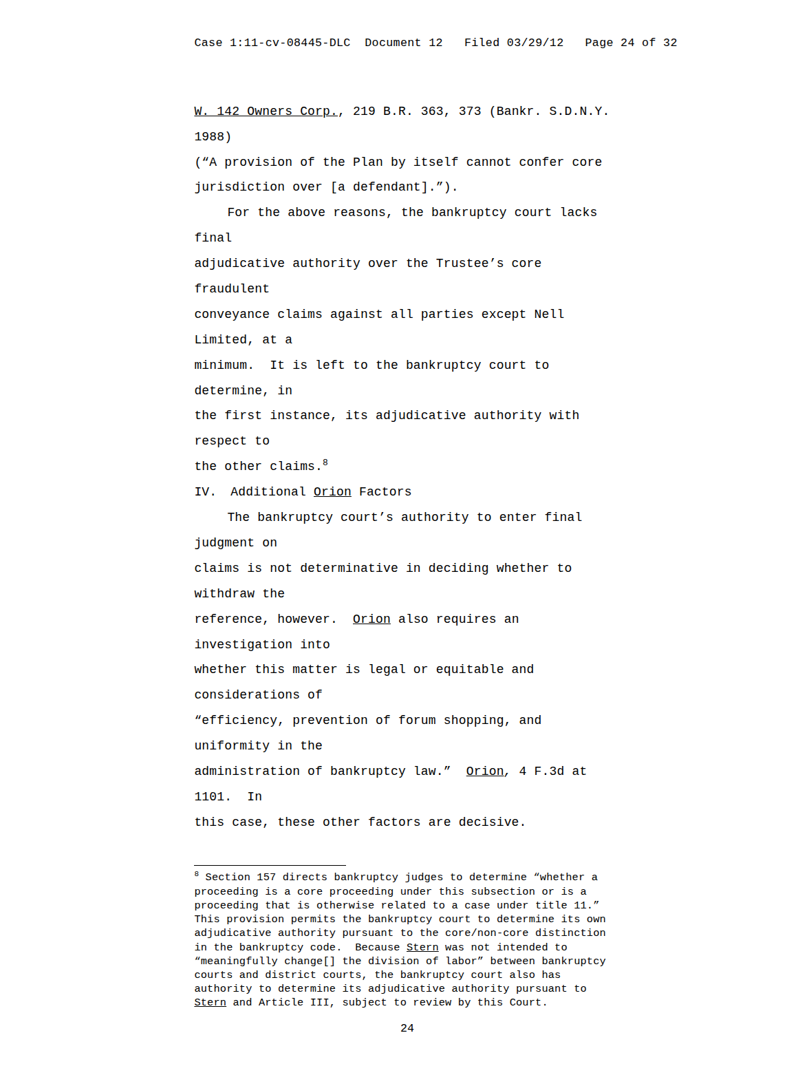Case 1:11-cv-08445-DLC Document 12 Filed 03/29/12 Page 24 of 32
W. 142 Owners Corp., 219 B.R. 363, 373 (Bankr. S.D.N.Y. 1988)
(“A provision of the Plan by itself cannot confer core
jurisdiction over [a defendant].”).
For the above reasons, the bankruptcy court lacks final
adjudicative authority over the Trustee’s core fraudulent
conveyance claims against all parties except Nell Limited, at a
minimum. It is left to the bankruptcy court to determine, in
the first instance, its adjudicative authority with respect to
the other claims.8
IV. Additional Orion Factors
The bankruptcy court’s authority to enter final judgment on
claims is not determinative in deciding whether to withdraw the
reference, however. Orion also requires an investigation into
whether this matter is legal or equitable and considerations of
“efficiency, prevention of forum shopping, and uniformity in the
administration of bankruptcy law.” Orion, 4 F.3d at 1101. In
this case, these other factors are decisive.
8 Section 157 directs bankruptcy judges to determine “whether a
proceeding is a core proceeding under this subsection or is a
proceeding that is otherwise related to a case under title 11.”
This provision permits the bankruptcy court to determine its own
adjudicative authority pursuant to the core/non-core distinction
in the bankruptcy code. Because Stern was not intended to
“meaningfully change[] the division of labor” between bankruptcy
courts and district courts, the bankruptcy court also has
authority to determine its adjudicative authority pursuant to
Stern and Article III, subject to review by this Court.
24